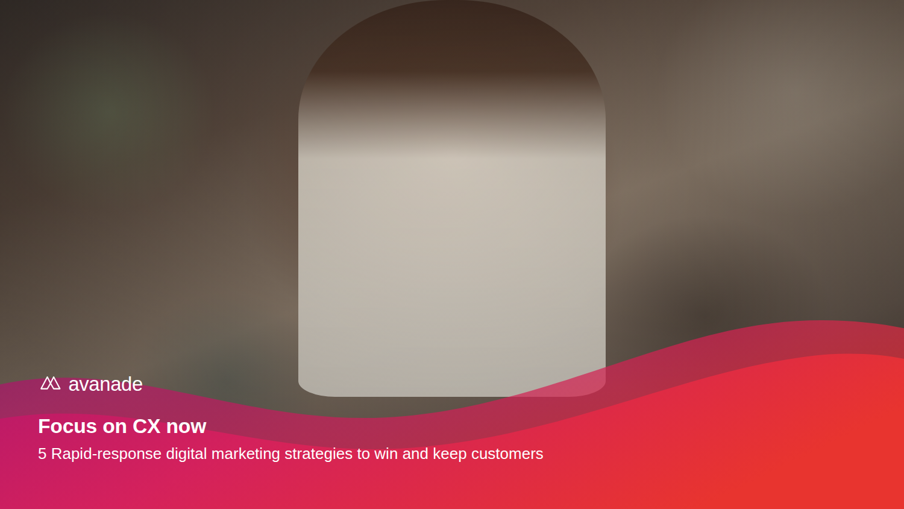avanade
Focus on CX now
5 Rapid-response digital marketing strategies to win and keep customers